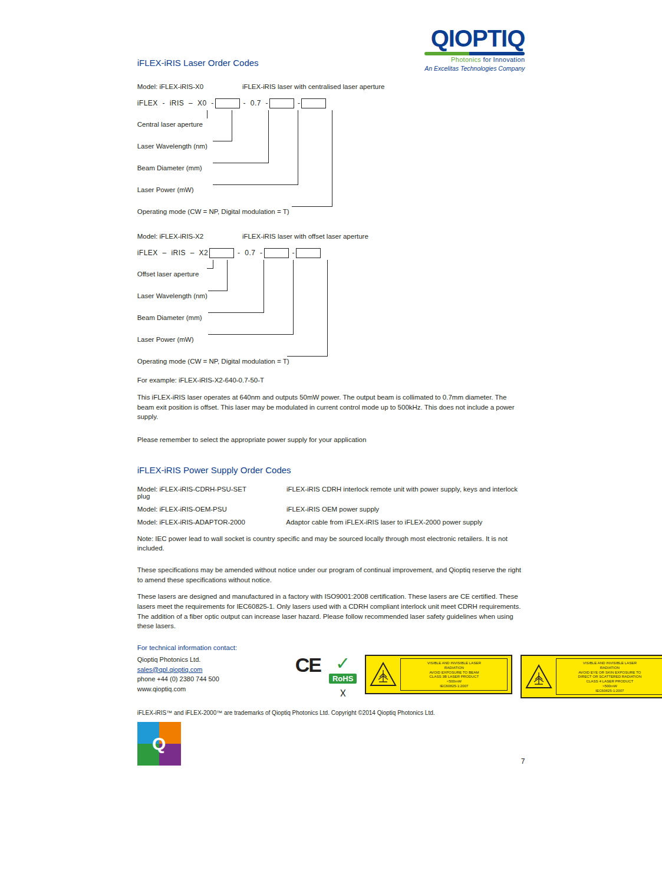QIOPTIQ
Photonics for Innovation
An Excelitas Technologies Company
iFLEX-iRIS Laser Order Codes
Model: iFLEX-iRIS-X0 iFLEX-iRIS laser with centralised laser aperture
iFLEX - iRIS – X0 - - 0.7 - -
Central laser aperture
Laser Wavelength (nm)
Beam Diameter (mm)
Laser Power (mW)
Operating mode (CW = NP, Digital modulation = T)
Model: iFLEX-iRIS-X2 iFLEX-iRIS laser with offset laser aperture
iFLEX – iRIS – X2 - 0.7 - -
Offset laser aperture
Laser Wavelength (nm)
Beam Diameter (mm)
Laser Power (mW)
Operating mode (CW = NP, Digital modulation = T)
For example: iFLEX-iRIS-X2-640-0.7-50-T
This iFLEX-iRIS laser operates at 640nm and outputs 50mW power. The output beam is collimated to 0.7mm diameter. The beam exit position is offset. This laser may be modulated in current control mode up to 500kHz. This does not include a power supply.
Please remember to select the appropriate power supply for your application
iFLEX-iRIS Power Supply Order Codes
Model: iFLEX-iRIS-CDRH-PSU-SET iFLEX-iRIS CDRH interlock remote unit with power supply, keys and interlock plug
Model: iFLEX-iRIS-OEM-PSU iFLEX-iRIS OEM power supply
Model: iFLEX-iRIS-ADAPTOR-2000 Adaptor cable from iFLEX-iRIS laser to iFLEX-2000 power supply
Note: IEC power lead to wall socket is country specific and may be sourced locally through most electronic retailers. It is not included.
These specifications may be amended without notice under our program of continual improvement, and Qioptiq reserve the right to amend these specifications without notice.
These lasers are designed and manufactured in a factory with ISO9001:2008 certification. These lasers are CE certified. These lasers meet the requirements for IEC60825-1. Only lasers used with a CDRH compliant interlock unit meet CDRH requirements. The addition of a fiber optic output can increase laser hazard. Please follow recommended laser safety guidelines when using these lasers.
For technical information contact:
Qioptiq Photonics Ltd.
sales@qpl.qioptiq.com
phone +44 (0) 2380 744 500
www.qioptiq.com
CE
✓
RoHS
☓
VISIBLE AND INVISIBLE LASER
RADIATION
AVOID EXPOSURE TO BEAM
CLASS 3B LASER PRODUCT
<500mW
IEC60825-1:2007
VISIBLE AND INVISIBLE LASER
RADIATION
AVOID EYE OR SKIN EXPOSURE TO
DIRECT OR SCATTERED RADIATION
CLASS 4 LASER PRODUCT
>500mW
IEC60825-1:2007
iFLEX-iRIS™ and iFLEX-2000™ are trademarks of Qioptiq Photonics Ltd. Copyright ©2014 Qioptiq Photonics Ltd.
Q
7